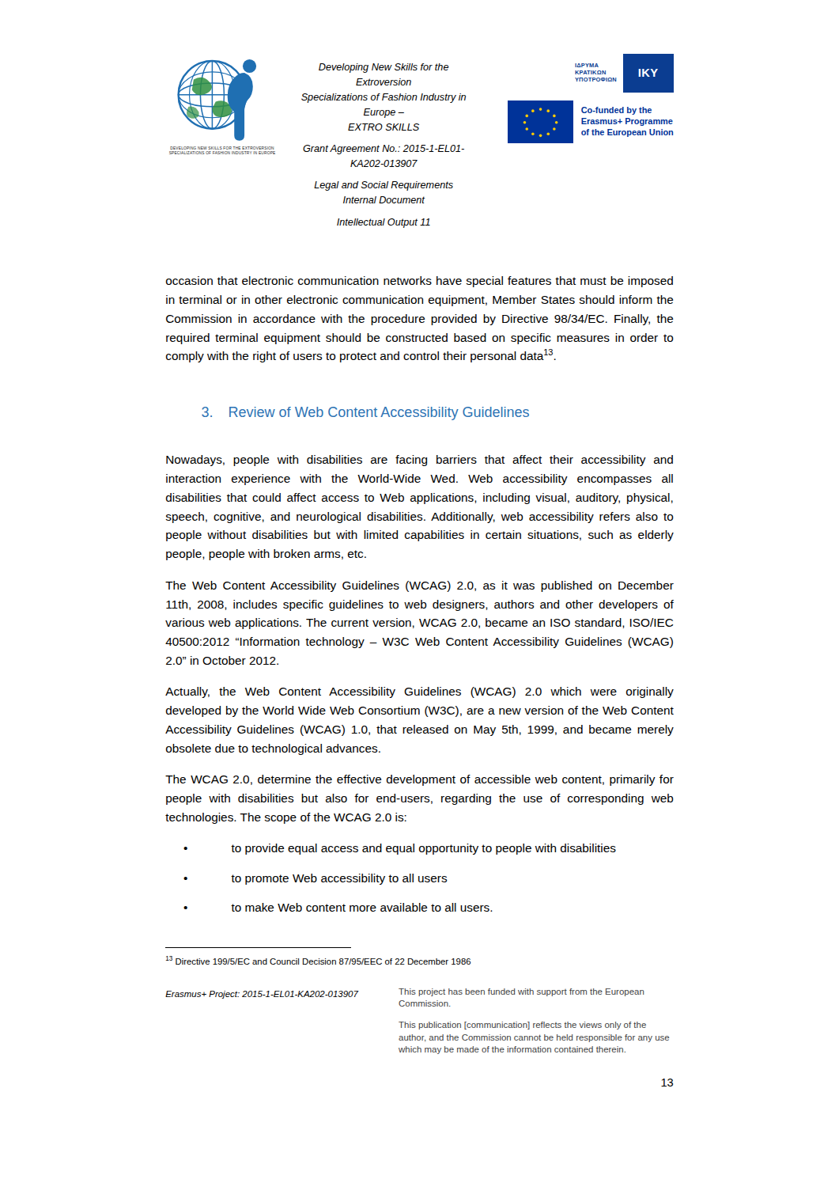Developing New Skills for the Extroversion Specializations of Fashion Industry in Europe
Developing New Skills for the Extroversion
Specializations of Fashion Industry in Europe –
EXTRO SKILLS
Grant Agreement No.: 2015-1-EL01-KA202-013907
Legal and Social Requirements Internal Document
Intellectual Output 11
ΙΔΡΥΜΑ
ΚΡΑΤΙΚΩΝ
ΥΠΟΤΡΟΦΙΩΝ
IKY
Co-funded by the
Erasmus+ Programme
of the European Union
occasion that electronic communication networks have special features that must be imposed in terminal or in other electronic communication equipment, Member States should inform the Commission in accordance with the procedure provided by Directive 98/34/EC. Finally, the required terminal equipment should be constructed based on specific measures in order to comply with the right of users to protect and control their personal data13.
3. Review of Web Content Accessibility Guidelines
Nowadays, people with disabilities are facing barriers that affect their accessibility and interaction experience with the World-Wide Wed. Web accessibility encompasses all disabilities that could affect access to Web applications, including visual, auditory, physical, speech, cognitive, and neurological disabilities. Additionally, web accessibility refers also to people without disabilities but with limited capabilities in certain situations, such as elderly people, people with broken arms, etc.
The Web Content Accessibility Guidelines (WCAG) 2.0, as it was published on December 11th, 2008, includes specific guidelines to web designers, authors and other developers of various web applications. The current version, WCAG 2.0, became an ISO standard, ISO/IEC 40500:2012 “Information technology – W3C Web Content Accessibility Guidelines (WCAG) 2.0” in October 2012.
Actually, the Web Content Accessibility Guidelines (WCAG) 2.0 which were originally developed by the World Wide Web Consortium (W3C), are a new version of the Web Content Accessibility Guidelines (WCAG) 1.0, that released on May 5th, 1999, and became merely obsolete due to technological advances.
The WCAG 2.0, determine the effective development of accessible web content, primarily for people with disabilities but also for end-users, regarding the use of corresponding web technologies. The scope of the WCAG 2.0 is:
to provide equal access and equal opportunity to people with disabilities
to promote Web accessibility to all users
to make Web content more available to all users.
13 Directive 199/5/EC and Council Decision 87/95/EEC of 22 December 1986
Erasmus+ Project: 2015-1-EL01-KA202-013907
This project has been funded with support from the European Commission.
This publication [communication] reflects the views only of the author, and the Commission cannot be held responsible for any use which may be made of the information contained therein.
13